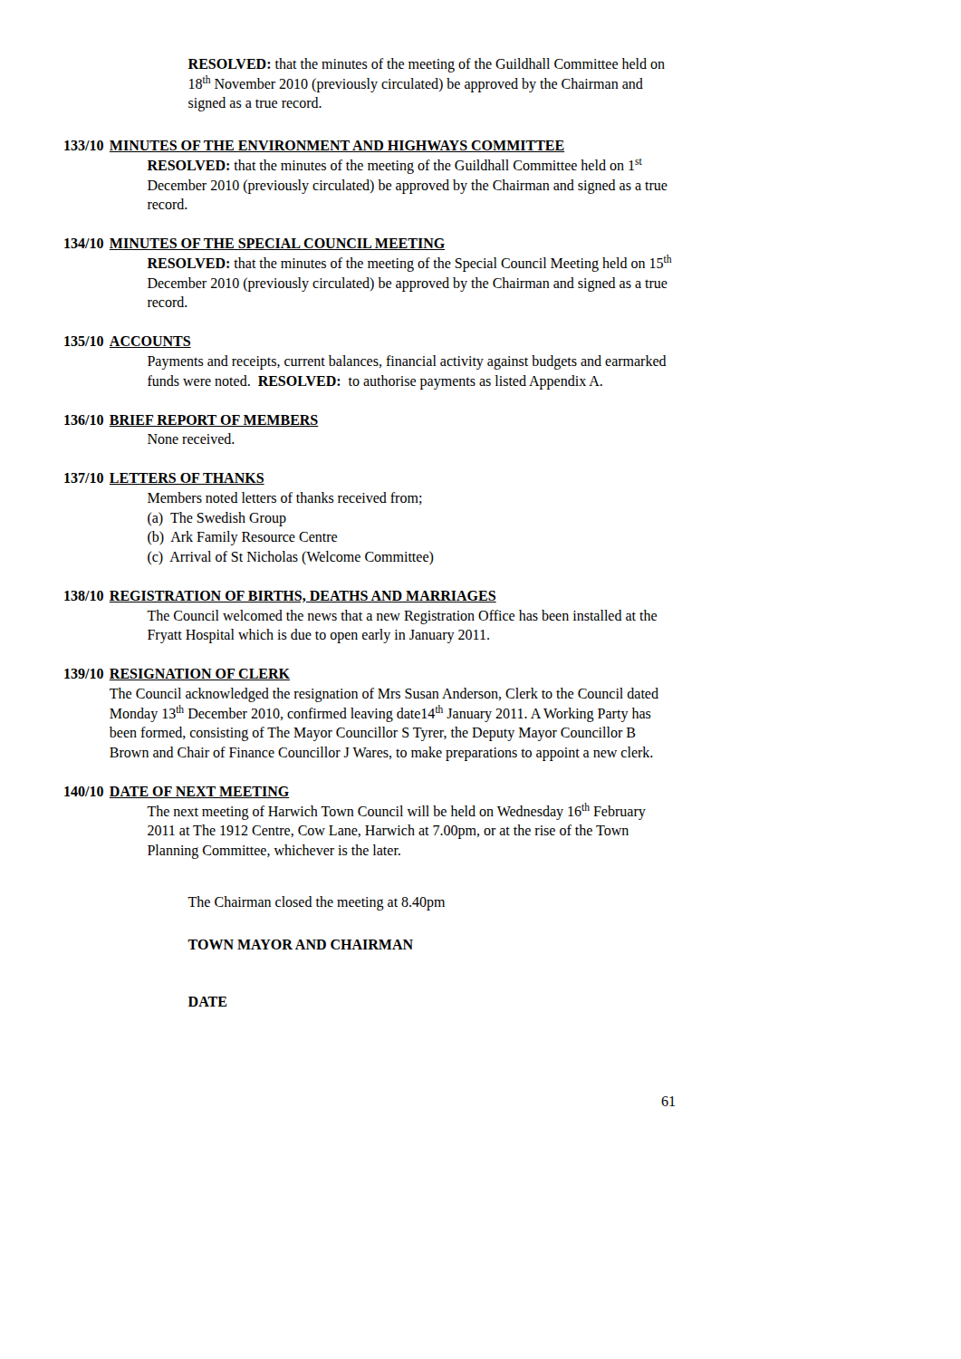RESOLVED: that the minutes of the meeting of the Guildhall Committee held on 18th November 2010 (previously circulated) be approved by the Chairman and signed as a true record.
133/10
MINUTES OF THE ENVIRONMENT AND HIGHWAYS COMMITTEE
RESOLVED: that the minutes of the meeting of the Guildhall Committee held on 1st December 2010 (previously circulated) be approved by the Chairman and signed as a true record.
134/10
MINUTES OF THE SPECIAL COUNCIL MEETING
RESOLVED: that the minutes of the meeting of the Special Council Meeting held on 15th December 2010 (previously circulated) be approved by the Chairman and signed as a true record.
135/10
ACCOUNTS
Payments and receipts, current balances, financial activity against budgets and earmarked funds were noted. RESOLVED: to authorise payments as listed Appendix A.
136/10
BRIEF REPORT OF MEMBERS
None received.
137/10
LETTERS OF THANKS
Members noted letters of thanks received from;
(a) The Swedish Group
(b) Ark Family Resource Centre
(c) Arrival of St Nicholas (Welcome Committee)
138/10
REGISTRATION OF BIRTHS, DEATHS AND MARRIAGES
The Council welcomed the news that a new Registration Office has been installed at the Fryatt Hospital which is due to open early in January 2011.
139/10
RESIGNATION OF CLERK
The Council acknowledged the resignation of Mrs Susan Anderson, Clerk to the Council dated Monday 13th December 2010, confirmed leaving date14th January 2011. A Working Party has been formed, consisting of The Mayor Councillor S Tyrer, the Deputy Mayor Councillor B Brown and Chair of Finance Councillor J Wares, to make preparations to appoint a new clerk.
140/10
DATE OF NEXT MEETING
The next meeting of Harwich Town Council will be held on Wednesday 16th February 2011 at The 1912 Centre, Cow Lane, Harwich at 7.00pm, or at the rise of the Town Planning Committee, whichever is the later.
The Chairman closed the meeting at 8.40pm
TOWN MAYOR AND CHAIRMAN
DATE
61